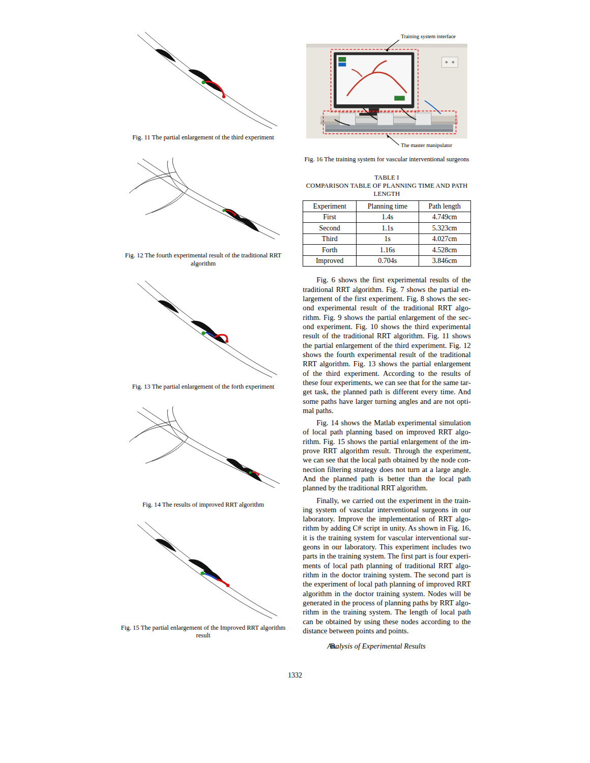Fig. 11 The partial enlargement of the third experiment
Fig. 12 The fourth experimental result of the traditional RRT algorithm
Fig. 13 The partial enlargement of the forth experiment
Fig. 14 The results of improved RRT algorithm
Fig. 15 The partial enlargement of the Improved RRT algorithm result
Training system interface The master manipulator
Fig. 16 The training system for vascular interventional surgeons
TABLE I
COMPARISON TABLE OF PLANNING TIME AND PATH LENGTH
| Experiment | Planning time | Path length |
| --- | --- | --- |
| First | 1.4s | 4.749cm |
| Second | 1.1s | 5.323cm |
| Third | 1s | 4.027cm |
| Forth | 1.16s | 4.528cm |
| Improved | 0.704s | 3.846cm |
Fig. 6 shows the first experimental results of the traditional RRT algorithm. Fig. 7 shows the partial enlargement of the first experiment. Fig. 8 shows the second experimental result of the traditional RRT algorithm. Fig. 9 shows the partial enlargement of the second experiment. Fig. 10 shows the third experimental result of the traditional RRT algorithm. Fig. 11 shows the partial enlargement of the third experiment. Fig. 12 shows the fourth experimental result of the traditional RRT algorithm. Fig. 13 shows the partial enlargement of the third experiment. According to the results of these four experiments, we can see that for the same target task, the planned path is different every time. And some paths have larger turning angles and are not optimal paths.
Fig. 14 shows the Matlab experimental simulation of local path planning based on improved RRT algorithm. Fig. 15 shows the partial enlargement of the improve RRT algorithm result. Through the experiment, we can see that the local path obtained by the node connection filtering strategy does not turn at a large angle. And the planned path is better than the local path planned by the traditional RRT algorithm.
Finally, we carried out the experiment in the training system of vascular interventional surgeons in our laboratory. Improve the implementation of RRT algorithm by adding C# script in unity. As shown in Fig. 16, it is the training system for vascular interventional surgeons in our laboratory. This experiment includes two parts in the training system. The first part is four experiments of local path planning of traditional RRT algorithm in the doctor training system. The second part is the experiment of local path planning of improved RRT algorithm in the doctor training system. Nodes will be generated in the process of planning paths by RRT algorithm in the training system. The length of local path can be obtained by using these nodes according to the distance between points and points.
B. Analysis of Experimental Results
1332